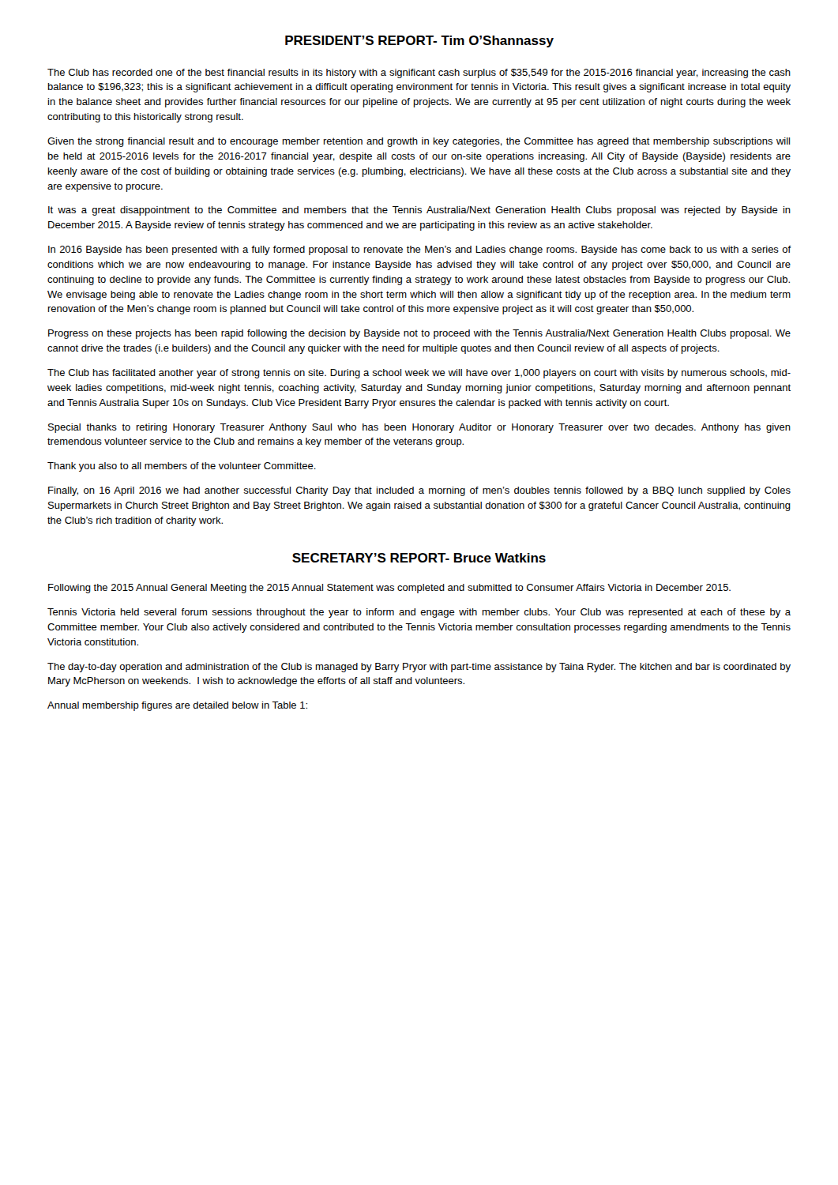PRESIDENT’S REPORT- Tim O’Shannassy
The Club has recorded one of the best financial results in its history with a significant cash surplus of $35,549 for the 2015-2016 financial year, increasing the cash balance to $196,323; this is a significant achievement in a difficult operating environment for tennis in Victoria. This result gives a significant increase in total equity in the balance sheet and provides further financial resources for our pipeline of projects. We are currently at 95 per cent utilization of night courts during the week contributing to this historically strong result.
Given the strong financial result and to encourage member retention and growth in key categories, the Committee has agreed that membership subscriptions will be held at 2015-2016 levels for the 2016-2017 financial year, despite all costs of our on-site operations increasing. All City of Bayside (Bayside) residents are keenly aware of the cost of building or obtaining trade services (e.g. plumbing, electricians). We have all these costs at the Club across a substantial site and they are expensive to procure.
It was a great disappointment to the Committee and members that the Tennis Australia/Next Generation Health Clubs proposal was rejected by Bayside in December 2015. A Bayside review of tennis strategy has commenced and we are participating in this review as an active stakeholder.
In 2016 Bayside has been presented with a fully formed proposal to renovate the Men’s and Ladies change rooms. Bayside has come back to us with a series of conditions which we are now endeavouring to manage. For instance Bayside has advised they will take control of any project over $50,000, and Council are continuing to decline to provide any funds. The Committee is currently finding a strategy to work around these latest obstacles from Bayside to progress our Club. We envisage being able to renovate the Ladies change room in the short term which will then allow a significant tidy up of the reception area. In the medium term renovation of the Men’s change room is planned but Council will take control of this more expensive project as it will cost greater than $50,000.
Progress on these projects has been rapid following the decision by Bayside not to proceed with the Tennis Australia/Next Generation Health Clubs proposal. We cannot drive the trades (i.e builders) and the Council any quicker with the need for multiple quotes and then Council review of all aspects of projects.
The Club has facilitated another year of strong tennis on site. During a school week we will have over 1,000 players on court with visits by numerous schools, mid-week ladies competitions, mid-week night tennis, coaching activity, Saturday and Sunday morning junior competitions, Saturday morning and afternoon pennant and Tennis Australia Super 10s on Sundays. Club Vice President Barry Pryor ensures the calendar is packed with tennis activity on court.
Special thanks to retiring Honorary Treasurer Anthony Saul who has been Honorary Auditor or Honorary Treasurer over two decades. Anthony has given tremendous volunteer service to the Club and remains a key member of the veterans group.
Thank you also to all members of the volunteer Committee.
Finally, on 16 April 2016 we had another successful Charity Day that included a morning of men’s doubles tennis followed by a BBQ lunch supplied by Coles Supermarkets in Church Street Brighton and Bay Street Brighton. We again raised a substantial donation of $300 for a grateful Cancer Council Australia, continuing the Club’s rich tradition of charity work.
SECRETARY’S REPORT- Bruce Watkins
Following the 2015 Annual General Meeting the 2015 Annual Statement was completed and submitted to Consumer Affairs Victoria in December 2015.
Tennis Victoria held several forum sessions throughout the year to inform and engage with member clubs. Your Club was represented at each of these by a Committee member. Your Club also actively considered and contributed to the Tennis Victoria member consultation processes regarding amendments to the Tennis Victoria constitution.
The day-to-day operation and administration of the Club is managed by Barry Pryor with part-time assistance by Taina Ryder. The kitchen and bar is coordinated by Mary McPherson on weekends. I wish to acknowledge the efforts of all staff and volunteers.
Annual membership figures are detailed below in Table 1: